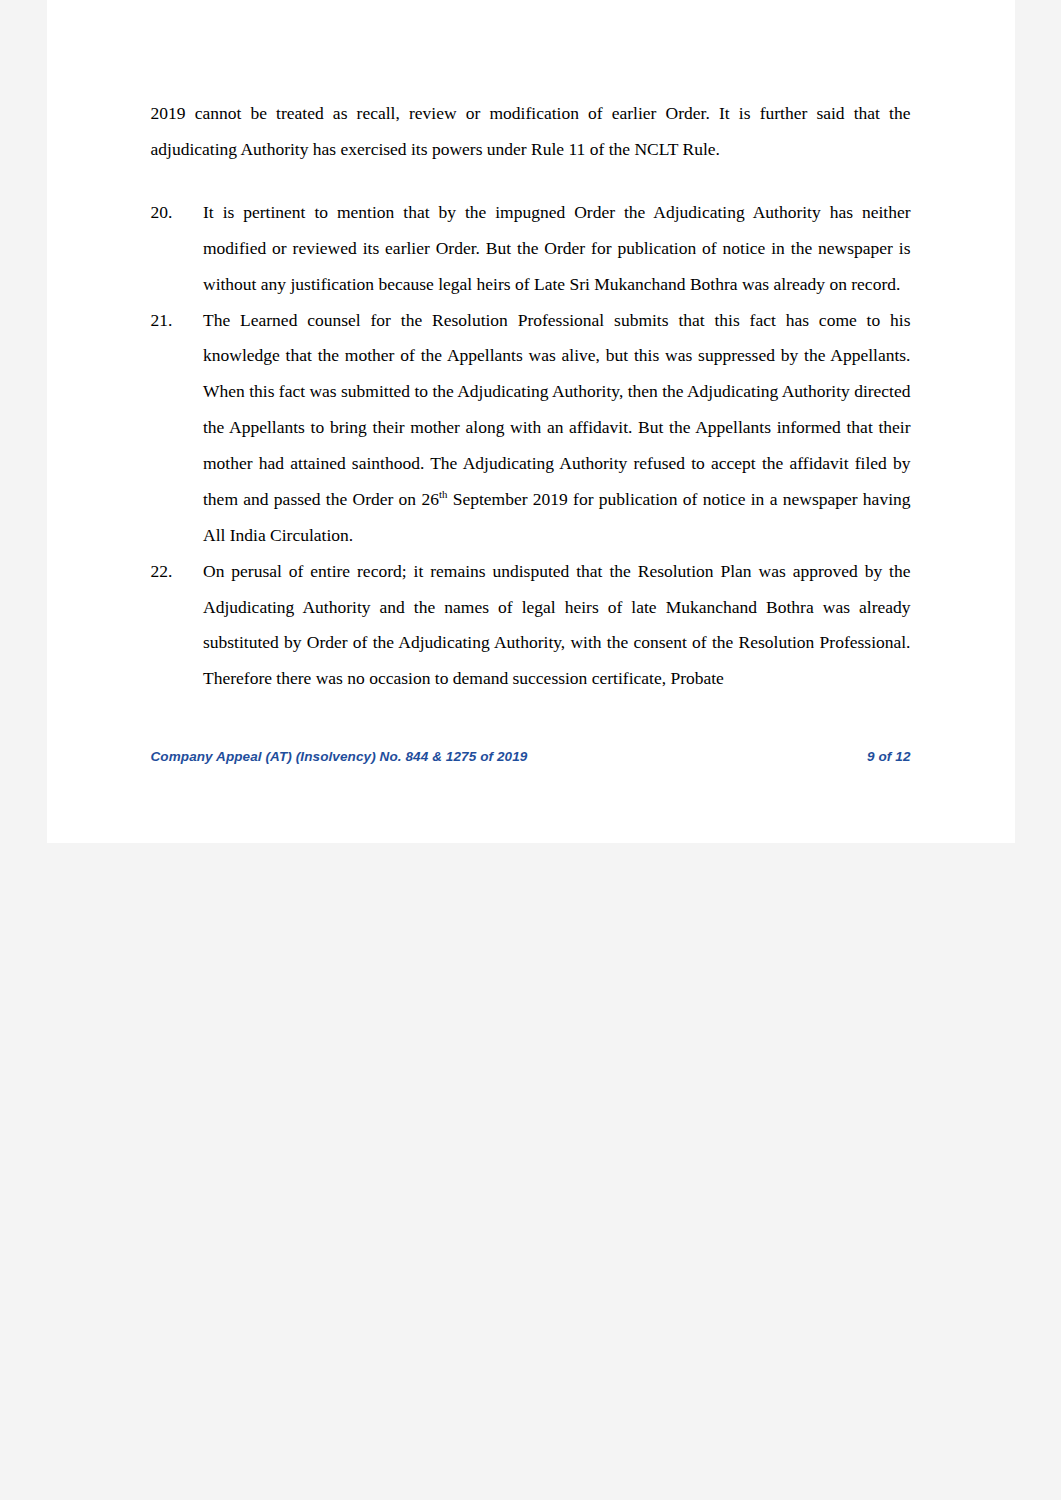2019 cannot be treated as recall, review or modification of earlier Order. It is further said that the adjudicating Authority has exercised its powers under Rule 11 of the NCLT Rule.
20.
It is pertinent to mention that by the impugned Order the Adjudicating Authority has neither modified or reviewed its earlier Order. But the Order for publication of notice in the newspaper is without any justification because legal heirs of Late Sri Mukanchand Bothra was already on record.
21.
The Learned counsel for the Resolution Professional submits that this fact has come to his knowledge that the mother of the Appellants was alive, but this was suppressed by the Appellants. When this fact was submitted to the Adjudicating Authority, then the Adjudicating Authority directed the Appellants to bring their mother along with an affidavit. But the Appellants informed that their mother had attained sainthood. The Adjudicating Authority refused to accept the affidavit filed by them and passed the Order on 26th September 2019 for publication of notice in a newspaper having All India Circulation.
22.
On perusal of entire record; it remains undisputed that the Resolution Plan was approved by the Adjudicating Authority and the names of legal heirs of late Mukanchand Bothra was already substituted by Order of the Adjudicating Authority, with the consent of the Resolution Professional. Therefore there was no occasion to demand succession certificate, Probate
Company Appeal (AT) (Insolvency) No. 844 & 1275 of 2019
9 of 12